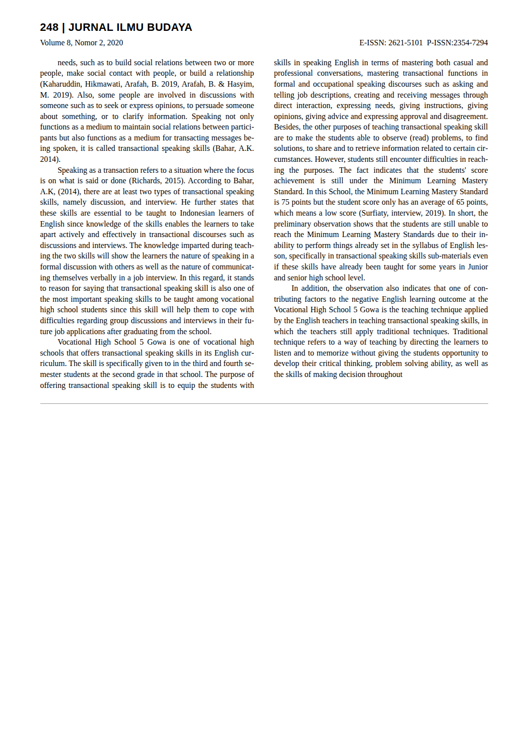248 | JURNAL ILMU BUDAYA
Volume 8, Nomor 2, 2020 E-ISSN: 2621-5101 P-ISSN:2354-7294
needs, such as to build social relations between two or more people, make social contact with people, or build a relationship (Kaharuddin, Hikmawati, Arafah, B. 2019, Arafah, B. & Hasyim, M. 2019). Also, some people are involved in discussions with someone such as to seek or express opinions, to persuade someone about something, or to clarify information. Speaking not only functions as a medium to maintain social relations between participants but also functions as a medium for transacting messages being spoken, it is called transactional speaking skills (Bahar, A.K. 2014).
Speaking as a transaction refers to a situation where the focus is on what is said or done (Richards, 2015). According to Bahar, A.K, (2014), there are at least two types of transactional speaking skills, namely discussion, and interview. He further states that these skills are essential to be taught to Indonesian learners of English since knowledge of the skills enables the learners to take apart actively and effectively in transactional discourses such as discussions and interviews. The knowledge imparted during teaching the two skills will show the learners the nature of speaking in a formal discussion with others as well as the nature of communicating themselves verbally in a job interview. In this regard, it stands to reason for saying that transactional speaking skill is also one of the most important speaking skills to be taught among vocational high school students since this skill will help them to cope with difficulties regarding group discussions and interviews in their future job applications after graduating from the school.
Vocational High School 5 Gowa is one of vocational high schools that offers transactional speaking skills in its English curriculum. The skill is specifically given to in the third and fourth semester students at the second grade in that school. The purpose of offering transactional speaking skill is to equip the students with skills in speaking English in terms of mastering both casual and professional conversations, mastering transactional functions in formal and occupational speaking discourses such as asking and telling job descriptions, creating and receiving messages through direct interaction, expressing needs, giving instructions, giving opinions, giving advice and expressing approval and disagreement. Besides, the other purposes of teaching transactional speaking skill are to make the students able to observe (read) problems, to find solutions, to share and to retrieve information related to certain circumstances. However, students still encounter difficulties in reaching the purposes. The fact indicates that the students' score achievement is still under the Minimum Learning Mastery Standard. In this School, the Minimum Learning Mastery Standard is 75 points but the student score only has an average of 65 points, which means a low score (Surfiaty, interview, 2019). In short, the preliminary observation shows that the students are still unable to reach the Minimum Learning Mastery Standards due to their inability to perform things already set in the syllabus of English lesson, specifically in transactional speaking skills sub-materials even if these skills have already been taught for some years in Junior and senior high school level.
In addition, the observation also indicates that one of contributing factors to the negative English learning outcome at the Vocational High School 5 Gowa is the teaching technique applied by the English teachers in teaching transactional speaking skills, in which the teachers still apply traditional techniques. Traditional technique refers to a way of teaching by directing the learners to listen and to memorize without giving the students opportunity to develop their critical thinking, problem solving ability, as well as the skills of making decision throughout